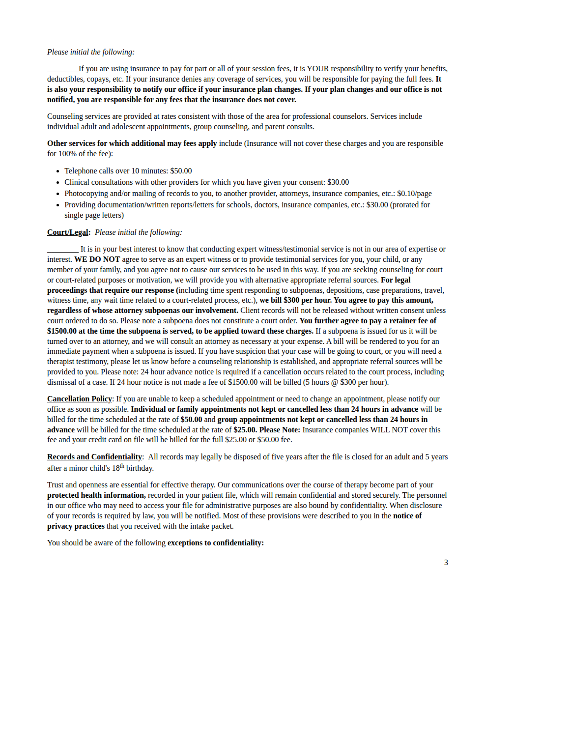Please initial the following:
________If you are using insurance to pay for part or all of your session fees, it is YOUR responsibility to verify your benefits, deductibles, copays, etc. If your insurance denies any coverage of services, you will be responsible for paying the full fees. It is also your responsibility to notify our office if your insurance plan changes. If your plan changes and our office is not notified, you are responsible for any fees that the insurance does not cover.
Counseling services are provided at rates consistent with those of the area for professional counselors. Services include individual adult and adolescent appointments, group counseling, and parent consults.
Other services for which additional may fees apply include (Insurance will not cover these charges and you are responsible for 100% of the fee):
Telephone calls over 10 minutes: $50.00
Clinical consultations with other providers for which you have given your consent: $30.00
Photocopying and/or mailing of records to you, to another provider, attorneys, insurance companies, etc.: $0.10/page
Providing documentation/written reports/letters for schools, doctors, insurance companies, etc.: $30.00 (prorated for single page letters)
Court/Legal: Please initial the following:
________ It is in your best interest to know that conducting expert witness/testimonial service is not in our area of expertise or interest. WE DO NOT agree to serve as an expert witness or to provide testimonial services for you, your child, or any member of your family, and you agree not to cause our services to be used in this way. If you are seeking counseling for court or court-related purposes or motivation, we will provide you with alternative appropriate referral sources. For legal proceedings that require our response (including time spent responding to subpoenas, depositions, case preparations, travel, witness time, any wait time related to a court-related process, etc.), we bill $300 per hour. You agree to pay this amount, regardless of whose attorney subpoenas our involvement. Client records will not be released without written consent unless court ordered to do so. Please note a subpoena does not constitute a court order. You further agree to pay a retainer fee of $1500.00 at the time the subpoena is served, to be applied toward these charges. If a subpoena is issued for us it will be turned over to an attorney, and we will consult an attorney as necessary at your expense. A bill will be rendered to you for an immediate payment when a subpoena is issued. If you have suspicion that your case will be going to court, or you will need a therapist testimony, please let us know before a counseling relationship is established, and appropriate referral sources will be provided to you. Please note: 24 hour advance notice is required if a cancellation occurs related to the court process, including dismissal of a case. If 24 hour notice is not made a fee of $1500.00 will be billed (5 hours @ $300 per hour).
Cancellation Policy: If you are unable to keep a scheduled appointment or need to change an appointment, please notify our office as soon as possible. Individual or family appointments not kept or cancelled less than 24 hours in advance will be billed for the time scheduled at the rate of $50.00 and group appointments not kept or cancelled less than 24 hours in advance will be billed for the time scheduled at the rate of $25.00. Please Note: Insurance companies WILL NOT cover this fee and your credit card on file will be billed for the full $25.00 or $50.00 fee.
Records and Confidentiality: All records may legally be disposed of five years after the file is closed for an adult and 5 years after a minor child's 18th birthday.
Trust and openness are essential for effective therapy. Our communications over the course of therapy become part of your protected health information, recorded in your patient file, which will remain confidential and stored securely. The personnel in our office who may need to access your file for administrative purposes are also bound by confidentiality. When disclosure of your records is required by law, you will be notified. Most of these provisions were described to you in the notice of privacy practices that you received with the intake packet.
You should be aware of the following exceptions to confidentiality:
3